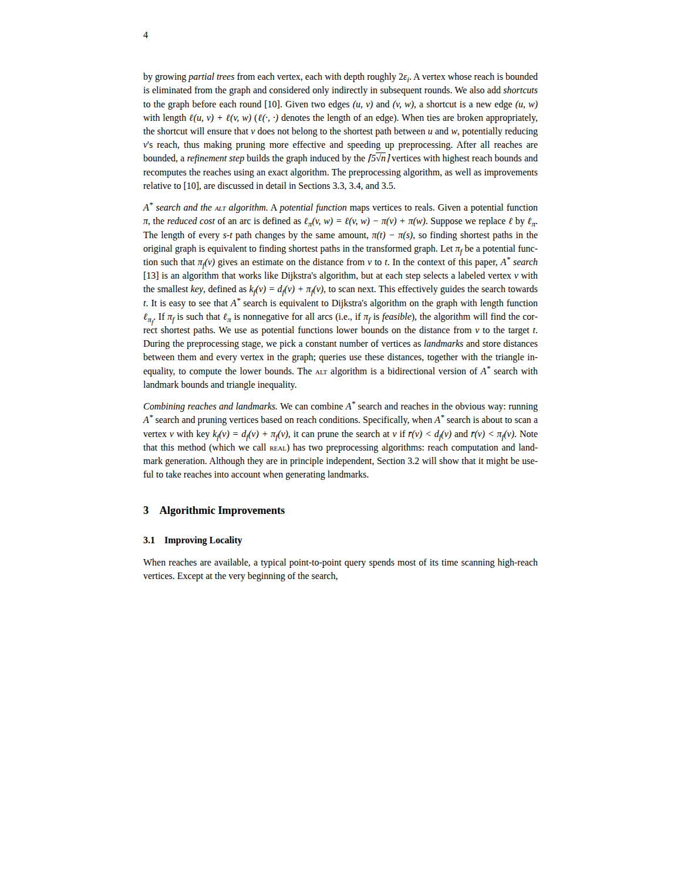4
by growing partial trees from each vertex, each with depth roughly 2εi. A vertex whose reach is bounded is eliminated from the graph and considered only indirectly in subsequent rounds. We also add shortcuts to the graph before each round [10]. Given two edges (u, v) and (v, w), a shortcut is a new edge (u, w) with length ℓ(u, v) + ℓ(v, w) (ℓ(·, ·) denotes the length of an edge). When ties are broken appropriately, the shortcut will ensure that v does not belong to the shortest path between u and w, potentially reducing v's reach, thus making pruning more effective and speeding up preprocessing. After all reaches are bounded, a refinement step builds the graph induced by the ⌈5√n⌉ vertices with highest reach bounds and recomputes the reaches using an exact algorithm. The preprocessing algorithm, as well as improvements relative to [10], are discussed in detail in Sections 3.3, 3.4, and 3.5.
A* search and the alt algorithm. A potential function maps vertices to reals. Given a potential function π, the reduced cost of an arc is defined as ℓπ(v, w) = ℓ(v, w) − π(v) + π(w). Suppose we replace ℓ by ℓπ. The length of every s-t path changes by the same amount, π(t) − π(s), so finding shortest paths in the original graph is equivalent to finding shortest paths in the transformed graph. Let πf be a potential function such that πf(v) gives an estimate on the distance from v to t. In the context of this paper, A* search [13] is an algorithm that works like Dijkstra's algorithm, but at each step selects a labeled vertex v with the smallest key, defined as kf(v) = df(v) + πf(v), to scan next. This effectively guides the search towards t. It is easy to see that A* search is equivalent to Dijkstra's algorithm on the graph with length function ℓπf. If πf is such that ℓπ is nonnegative for all arcs (i.e., if πf is feasible), the algorithm will find the correct shortest paths. We use as potential functions lower bounds on the distance from v to the target t. During the preprocessing stage, we pick a constant number of vertices as landmarks and store distances between them and every vertex in the graph; queries use these distances, together with the triangle inequality, to compute the lower bounds. The alt algorithm is a bidirectional version of A* search with landmark bounds and triangle inequality.
Combining reaches and landmarks. We can combine A* search and reaches in the obvious way: running A* search and pruning vertices based on reach conditions. Specifically, when A* search is about to scan a vertex v with key kf(v) = df(v) + πf(v), it can prune the search at v if r̄(v) < df(v) and r̄(v) < πf(v). Note that this method (which we call real) has two preprocessing algorithms: reach computation and landmark generation. Although they are in principle independent, Section 3.2 will show that it might be useful to take reaches into account when generating landmarks.
3 Algorithmic Improvements
3.1 Improving Locality
When reaches are available, a typical point-to-point query spends most of its time scanning high-reach vertices. Except at the very beginning of the search,